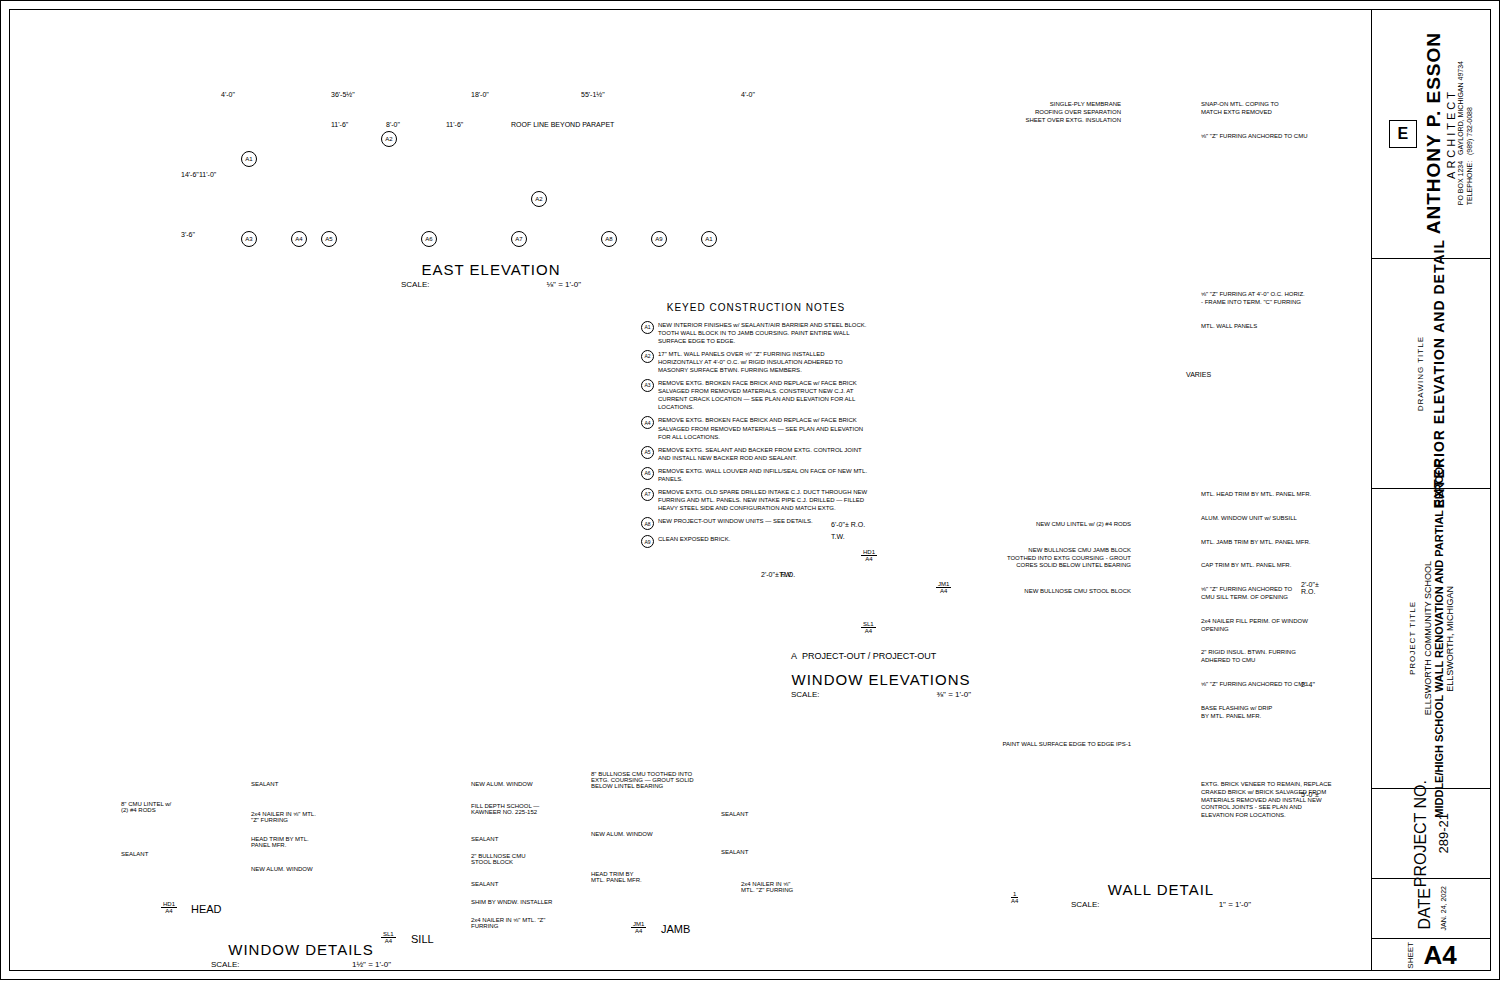4'-0"
36'-5½"
18'-0"
55'-1½"
4'-0"
11'-6"
8'-0"
11'-6"
ROOF LINE BEYOND PARAPET
14'-6"
11'-0"
3'-6"
A1
A2
A3
A4
A5
A6
A7
A8
A9
A1
A2
EAST ELEVATION
SCALE: ⅛" = 1'-0"
KEYED CONSTRUCTION NOTES
A1
NEW INTERIOR FINISHES w/ SEALANT/AIR BARRIER AND STEEL BLOCK. TOOTH WALL BLOCK IN TO JAMB COURSING. PAINT ENTIRE WALL SURFACE EDGE TO EDGE.
A2
17" MTL. WALL PANELS OVER ⅝" "Z" FURRING INSTALLED HORIZONTALLY AT 4'-0" O.C. w/ RIGID INSULATION ADHERED TO MASONRY SURFACE BTWN. FURRING MEMBERS.
A3
REMOVE EXTG. BROKEN FACE BRICK AND REPLACE w/ FACE BRICK SALVAGED FROM REMOVED MATERIALS. CONSTRUCT NEW C.J. AT CURRENT CRACK LOCATION — SEE PLAN AND ELEVATION FOR ALL LOCATIONS.
A4
REMOVE EXTG. BROKEN FACE BRICK AND REPLACE w/ FACE BRICK SALVAGED FROM REMOVED MATERIALS — SEE PLAN AND ELEVATION FOR ALL LOCATIONS.
A5
REMOVE EXTG. SEALANT AND BACKER FROM EXTG. CONTROL JOINT AND INSTALL NEW BACKER ROD AND SEALANT.
A6
REMOVE EXTG. WALL LOUVER AND INFILL/SEAL ON FACE OF NEW MTL. PANELS.
A7
REMOVE EXTG. OLD SPARE DRILLED INTAKE C.J. DUCT THROUGH NEW FURRING AND MTL. PANELS. NEW INTAKE PIPE C.J. DRILLED — FILLED HEAVY STEEL SIDE AND CONFIGURATION AND MATCH EXTG.
A8
NEW PROJECT-OUT WINDOW UNITS — SEE DETAILS.
A9
CLEAN EXPOSED BRICK.
6'-0"± R.O.
T.W.
2'-0"± R.O.
T.W.
HD1
A4
JM1
A4
SL1
A4
A PROJECT-OUT / PROJECT-OUT
WINDOW ELEVATIONS
SCALE: ⅜" = 1'-0"
8" CMU LINTEL w/
(2) #4 RODS
SEALANT
SEALANT
2x4 NAILER IN ⅝" MTL. "Z" FURRING
HEAD TRIM BY MTL. PANEL MFR.
NEW ALUM. WINDOW
HD1
A4
HEAD
NEW ALUM. WINDOW
FILL DEPTH SCHOOL —
KAWNEER NO. 225-152
SEALANT
2" BULLNOSE CMU
STOOL BLOCK
SEALANT
SHIM BY WNDW. INSTALLER
2x4 NAILER IN ⅝" MTL. "Z" FURRING
SL1
A4
SILL
8" BULLNOSE CMU TOOTHED INTO
EXTG. COURSING — GROUT SOLID
BELOW LINTEL BEARING
SEALANT
NEW ALUM. WINDOW
SEALANT
HEAD TRIM BY
MTL. PANEL MFR.
2x4 NAILER IN ⅝"
MTL. "Z" FURRING
JM1
A4
JAMB
WINDOW DETAILS
SCALE: 1½" = 1'-0"
SINGLE-PLY MEMBRANE
ROOFING OVER SEPARATION
SHEET OVER EXTG. INSULATION
NEW CMU LINTEL w/ (2) #4 RODS
NEW BULLNOSE CMU JAMB BLOCK
TOOTHED INTO EXTG COURSING - GROUT
CORES SOLID BELOW LINTEL BEARING
NEW BULLNOSE CMU STOOL BLOCK
PAINT WALL SURFACE EDGE TO EDGE IPS-1
SNAP-ON MTL. COPING TO
MATCH EXTG REMOVED
⅝" "Z" FURRING ANCHORED TO CMU
⅝" "Z" FURRING AT 4'-0" O.C. HORIZ.
- FRAME INTO TERM. "C" FURRING
MTL. WALL PANELS
MTL. HEAD TRIM BY MTL. PANEL MFR.
ALUM. WINDOW UNIT w/ SUBSILL
MTL. JAMB TRIM BY MTL. PANEL MFR.
CAP TRIM BY MTL. PANEL MFR.
⅝" "Z" FURRING ANCHORED TO
CMU SILL TERM. OF OPENING
2x4 NAILER FILL PERIM. OF WINDOW OPENING
2" RIGID INSUL. BTWN. FURRING
ADHERED TO CMU
⅝" "Z" FURRING ANCHORED TO CMU
BASE FLASHING w/ DRIP
BY MTL. PANEL MFR.
EXTG. BRICK VENEER TO REMAIN, REPLACE
CRAKED BRICK w/ BRICK SALVAGED FROM
MATERIALS REMOVED AND INSTALL NEW
CONTROL JOINTS - SEE PLAN AND
ELEVATION FOR LOCATIONS.
VARIES
2'-0"± R.O.
2'-4"
5'-0"±
WALL DETAIL
SCALE: 1" = 1'-0"
1
A4
E
ANTHONY P. ESSON
ARCHITECT
PO BOX 1234 GAYLORD, MICHIGAN 49734
TELEPHONE: (989) 732-0088
DRAWING TITLE
EXTERIOR ELEVATION AND DETAIL
PROJECT TITLE
ELLSWORTH COMMUNITY SCHOOL
MIDDLE/HIGH SCHOOL WALL RENOVATION AND PARTIAL REROOF
ELLSWORTH, MICHIGAN
PROJECT NO.
289-21
DATE
JAN. 24, 2022
SHEET
A4